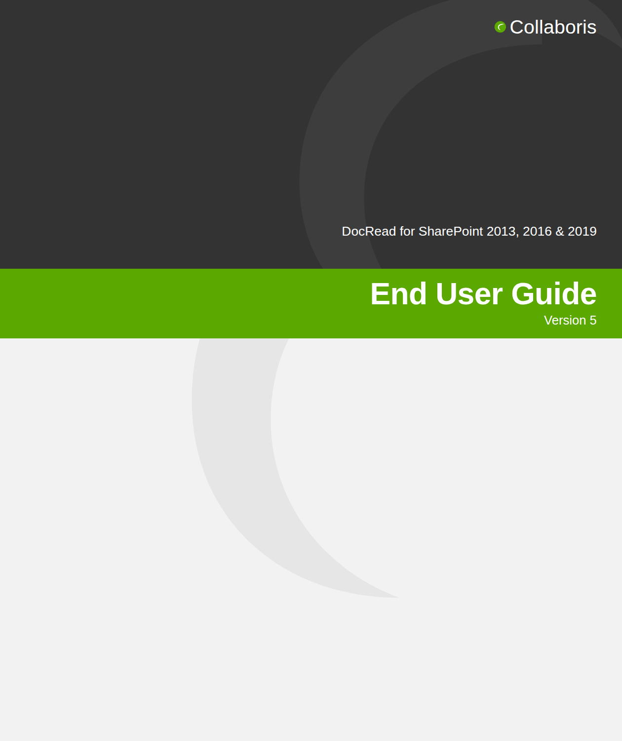Collaboris
DocRead for SharePoint 2013, 2016 & 2019
End User Guide
Version 5